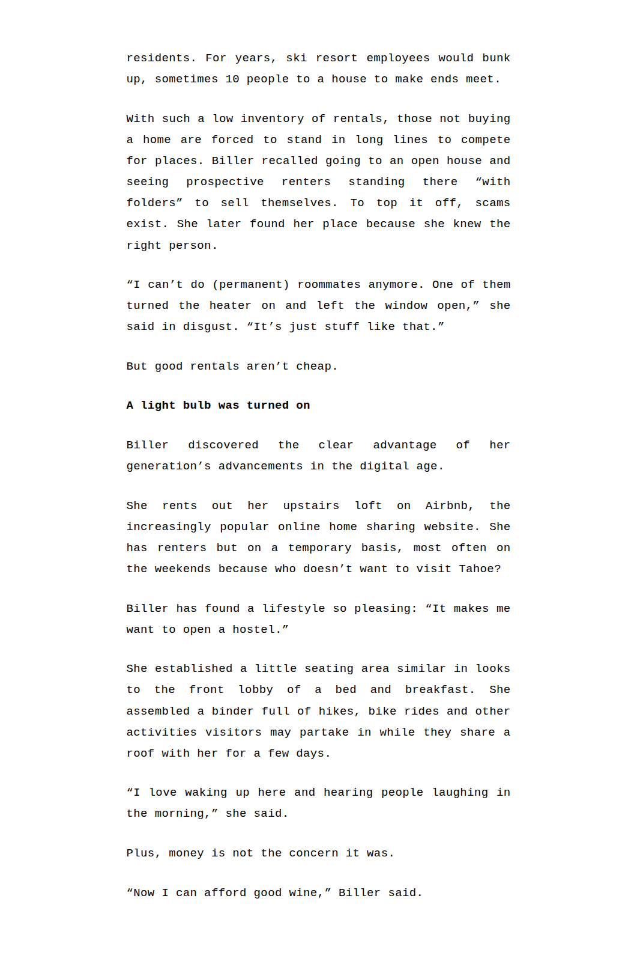residents. For years, ski resort employees would bunk up, sometimes 10 people to a house to make ends meet.
With such a low inventory of rentals, those not buying a home are forced to stand in long lines to compete for places. Biller recalled going to an open house and seeing prospective renters standing there “with folders” to sell themselves. To top it off, scams exist. She later found her place because she knew the right person.
“I can’t do (permanent) roommates anymore. One of them turned the heater on and left the window open,” she said in disgust. “It’s just stuff like that.”
But good rentals aren’t cheap.
A light bulb was turned on
Biller discovered the clear advantage of her generation’s advancements in the digital age.
She rents out her upstairs loft on Airbnb, the increasingly popular online home sharing website. She has renters but on a temporary basis, most often on the weekends because who doesn’t want to visit Tahoe?
Biller has found a lifestyle so pleasing: “It makes me want to open a hostel.”
She established a little seating area similar in looks to the front lobby of a bed and breakfast. She assembled a binder full of hikes, bike rides and other activities visitors may partake in while they share a roof with her for a few days.
“I love waking up here and hearing people laughing in the morning,” she said.
Plus, money is not the concern it was.
“Now I can afford good wine,” Biller said.